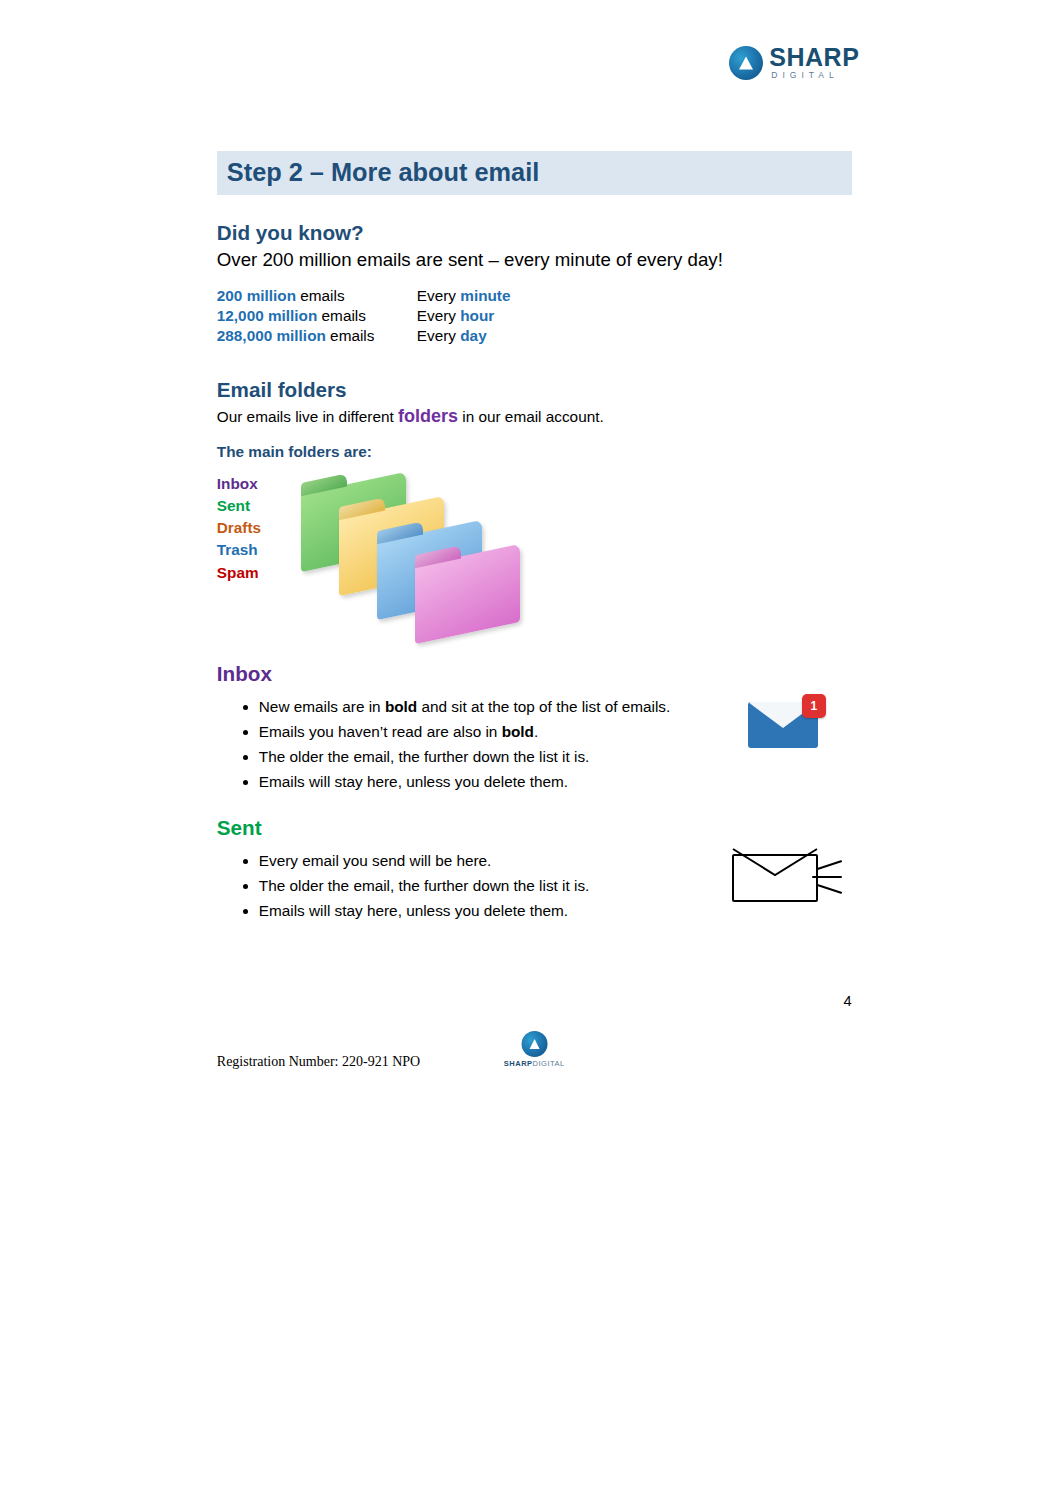SHARP
DIGITAL
Step 2 – More about email
Did you know?
Over 200 million emails are sent – every minute of every day!
| 200 million emails | Every minute |
| 12,000 million emails | Every hour |
| 288,000 million emails | Every day |
Email folders
Our emails live in different folders in our email account.
The main folders are:
Inbox
Sent
Drafts
Trash
Spam
Inbox
New emails are in bold and sit at the top of the list of emails.
Emails you haven’t read are also in bold.
The older the email, the further down the list it is.
Emails will stay here, unless you delete them.
1
Sent
Every email you send will be here.
The older the email, the further down the list it is.
Emails will stay here, unless you delete them.
4
Registration Number: 220-921 NPO
SHARPDIGITAL